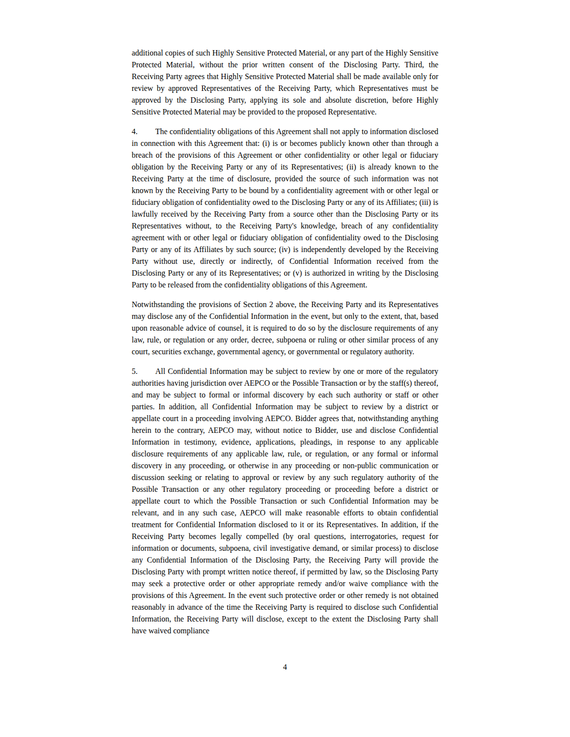additional copies of such Highly Sensitive Protected Material, or any part of the Highly Sensitive Protected Material, without the prior written consent of the Disclosing Party. Third, the Receiving Party agrees that Highly Sensitive Protected Material shall be made available only for review by approved Representatives of the Receiving Party, which Representatives must be approved by the Disclosing Party, applying its sole and absolute discretion, before Highly Sensitive Protected Material may be provided to the proposed Representative.
4. The confidentiality obligations of this Agreement shall not apply to information disclosed in connection with this Agreement that: (i) is or becomes publicly known other than through a breach of the provisions of this Agreement or other confidentiality or other legal or fiduciary obligation by the Receiving Party or any of its Representatives; (ii) is already known to the Receiving Party at the time of disclosure, provided the source of such information was not known by the Receiving Party to be bound by a confidentiality agreement with or other legal or fiduciary obligation of confidentiality owed to the Disclosing Party or any of its Affiliates; (iii) is lawfully received by the Receiving Party from a source other than the Disclosing Party or its Representatives without, to the Receiving Party's knowledge, breach of any confidentiality agreement with or other legal or fiduciary obligation of confidentiality owed to the Disclosing Party or any of its Affiliates by such source; (iv) is independently developed by the Receiving Party without use, directly or indirectly, of Confidential Information received from the Disclosing Party or any of its Representatives; or (v) is authorized in writing by the Disclosing Party to be released from the confidentiality obligations of this Agreement.
Notwithstanding the provisions of Section 2 above, the Receiving Party and its Representatives may disclose any of the Confidential Information in the event, but only to the extent, that, based upon reasonable advice of counsel, it is required to do so by the disclosure requirements of any law, rule, or regulation or any order, decree, subpoena or ruling or other similar process of any court, securities exchange, governmental agency, or governmental or regulatory authority.
5. All Confidential Information may be subject to review by one or more of the regulatory authorities having jurisdiction over AEPCO or the Possible Transaction or by the staff(s) thereof, and may be subject to formal or informal discovery by each such authority or staff or other parties. In addition, all Confidential Information may be subject to review by a district or appellate court in a proceeding involving AEPCO. Bidder agrees that, notwithstanding anything herein to the contrary, AEPCO may, without notice to Bidder, use and disclose Confidential Information in testimony, evidence, applications, pleadings, in response to any applicable disclosure requirements of any applicable law, rule, or regulation, or any formal or informal discovery in any proceeding, or otherwise in any proceeding or non-public communication or discussion seeking or relating to approval or review by any such regulatory authority of the Possible Transaction or any other regulatory proceeding or proceeding before a district or appellate court to which the Possible Transaction or such Confidential Information may be relevant, and in any such case, AEPCO will make reasonable efforts to obtain confidential treatment for Confidential Information disclosed to it or its Representatives. In addition, if the Receiving Party becomes legally compelled (by oral questions, interrogatories, request for information or documents, subpoena, civil investigative demand, or similar process) to disclose any Confidential Information of the Disclosing Party, the Receiving Party will provide the Disclosing Party with prompt written notice thereof, if permitted by law, so the Disclosing Party may seek a protective order or other appropriate remedy and/or waive compliance with the provisions of this Agreement. In the event such protective order or other remedy is not obtained reasonably in advance of the time the Receiving Party is required to disclose such Confidential Information, the Receiving Party will disclose, except to the extent the Disclosing Party shall have waived compliance
4